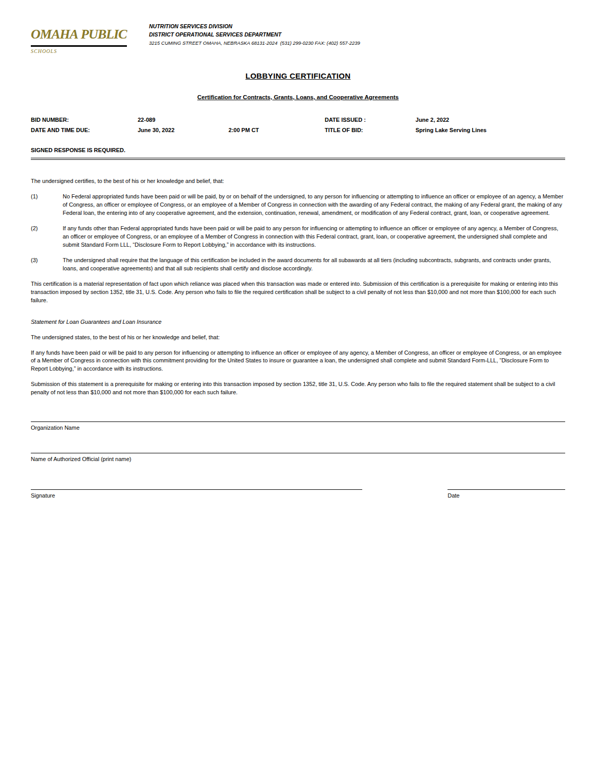OMAHA PUBLIC
SCHOOLS
NUTRITION SERVICES DIVISION
DISTRICT OPERATIONAL SERVICES DEPARTMENT
3215 CUMING STREET OMAHA, NEBRASKA 68131-2024 (531) 299-0230 FAX: (402) 557-2239
LOBBYING CERTIFICATION
Certification for Contracts, Grants, Loans, and Cooperative Agreements
| BID NUMBER: | 22-089 | | DATE ISSUED : | June 2, 2022 |
| DATE AND TIME DUE: | June 30, 2022 | 2:00 PM CT | TITLE OF BID: | Spring Lake Serving Lines |
SIGNED RESPONSE IS REQUIRED.
The undersigned certifies, to the best of his or her knowledge and belief, that:
(1)
No Federal appropriated funds have been paid or will be paid, by or on behalf of the undersigned, to any person for influencing or attempting to influence an officer or employee of an agency, a Member of Congress, an officer or employee of Congress, or an employee of a Member of Congress in connection with the awarding of any Federal contract, the making of any Federal grant, the making of any Federal loan, the entering into of any cooperative agreement, and the extension, continuation, renewal, amendment, or modification of any Federal contract, grant, loan, or cooperative agreement.
(2)
If any funds other than Federal appropriated funds have been paid or will be paid to any person for influencing or attempting to influence an officer or employee of any agency, a Member of Congress, an officer or employee of Congress, or an employee of a Member of Congress in connection with this Federal contract, grant, loan, or cooperative agreement, the undersigned shall complete and submit Standard Form LLL, “Disclosure Form to Report Lobbying,” in accordance with its instructions.
(3)
The undersigned shall require that the language of this certification be included in the award documents for all subawards at all tiers (including subcontracts, subgrants, and contracts under grants, loans, and cooperative agreements) and that all sub recipients shall certify and disclose accordingly.
This certification is a material representation of fact upon which reliance was placed when this transaction was made or entered into. Submission of this certification is a prerequisite for making or entering into this transaction imposed by section 1352, title 31, U.S. Code. Any person who fails to file the required certification shall be subject to a civil penalty of not less than $10,000 and not more than $100,000 for each such failure.
Statement for Loan Guarantees and Loan Insurance
The undersigned states, to the best of his or her knowledge and belief, that:
If any funds have been paid or will be paid to any person for influencing or attempting to influence an officer or employee of any agency, a Member of Congress, an officer or employee of Congress, or an employee of a Member of Congress in connection with this commitment providing for the United States to insure or guarantee a loan, the undersigned shall complete and submit Standard Form-LLL, “Disclosure Form to Report Lobbying,” in accordance with its instructions.
Submission of this statement is a prerequisite for making or entering into this transaction imposed by section 1352, title 31, U.S. Code. Any person who fails to file the required statement shall be subject to a civil penalty of not less than $10,000 and not more than $100,000 for each such failure.
Organization Name
Name of Authorized Official (print name)
Signature
Date